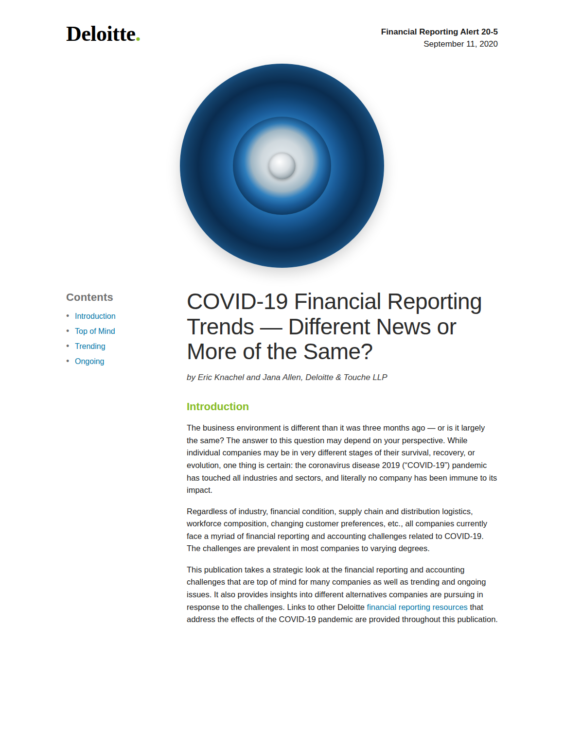Deloitte.
Financial Reporting Alert 20-5
September 11, 2020
Contents
Introduction
Top of Mind
Trending
Ongoing
COVID-19 Financial Reporting Trends — Different News or More of the Same?
by Eric Knachel and Jana Allen, Deloitte & Touche LLP
Introduction
The business environment is different than it was three months ago — or is it largely the same? The answer to this question may depend on your perspective. While individual companies may be in very different stages of their survival, recovery, or evolution, one thing is certain: the coronavirus disease 2019 (“COVID-19”) pandemic has touched all industries and sectors, and literally no company has been immune to its impact.
Regardless of industry, financial condition, supply chain and distribution logistics, workforce composition, changing customer preferences, etc., all companies currently face a myriad of financial reporting and accounting challenges related to COVID-19. The challenges are prevalent in most companies to varying degrees.
This publication takes a strategic look at the financial reporting and accounting challenges that are top of mind for many companies as well as trending and ongoing issues. It also provides insights into different alternatives companies are pursuing in response to the challenges. Links to other Deloitte financial reporting resources that address the effects of the COVID-19 pandemic are provided throughout this publication.